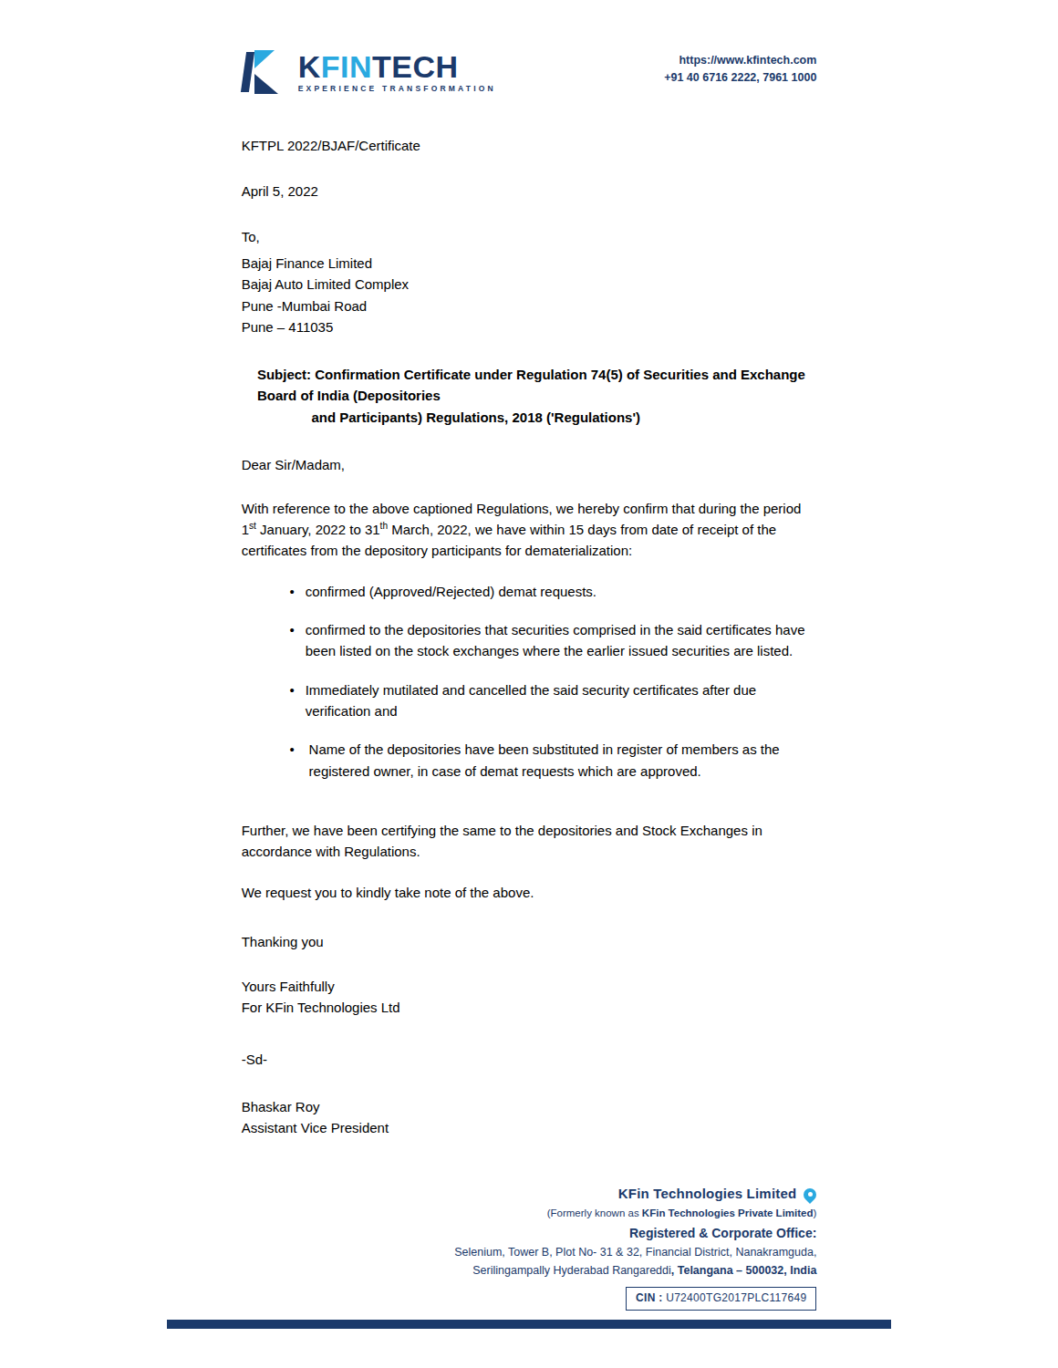KFINTECH
EXPERIENCE TRANSFORMATION
https://www.kfintech.com
+91 40 6716 2222, 7961 1000
KFTPL 2022/BJAF/Certificate
April 5, 2022
To,
Bajaj Finance Limited
Bajaj Auto Limited Complex
Pune -Mumbai Road
Pune – 411035
Subject: Confirmation Certificate under Regulation 74(5) of Securities and Exchange Board of India (Depositories and Participants) Regulations, 2018 ('Regulations')
Dear Sir/Madam,
With reference to the above captioned Regulations, we hereby confirm that during the period 1st January, 2022 to 31th March, 2022, we have within 15 days from date of receipt of the certificates from the depository participants for dematerialization:
confirmed (Approved/Rejected) demat requests.
confirmed to the depositories that securities comprised in the said certificates have been listed on the stock exchanges where the earlier issued securities are listed.
Immediately mutilated and cancelled the said security certificates after due verification and
Name of the depositories have been substituted in register of members as the registered owner, in case of demat requests which are approved.
Further, we have been certifying the same to the depositories and Stock Exchanges in accordance with Regulations.
We request you to kindly take note of the above.
Thanking you
Yours Faithfully
For KFin Technologies Ltd
-Sd-
Bhaskar Roy
Assistant Vice President
KFin Technologies Limited
(Formerly known as KFin Technologies Private Limited)
Registered & Corporate Office:
Selenium, Tower B, Plot No- 31 & 32, Financial District, Nanakramguda,
Serilingampally Hyderabad Rangareddi, Telangana – 500032, India
CIN : U72400TG2017PLC117649